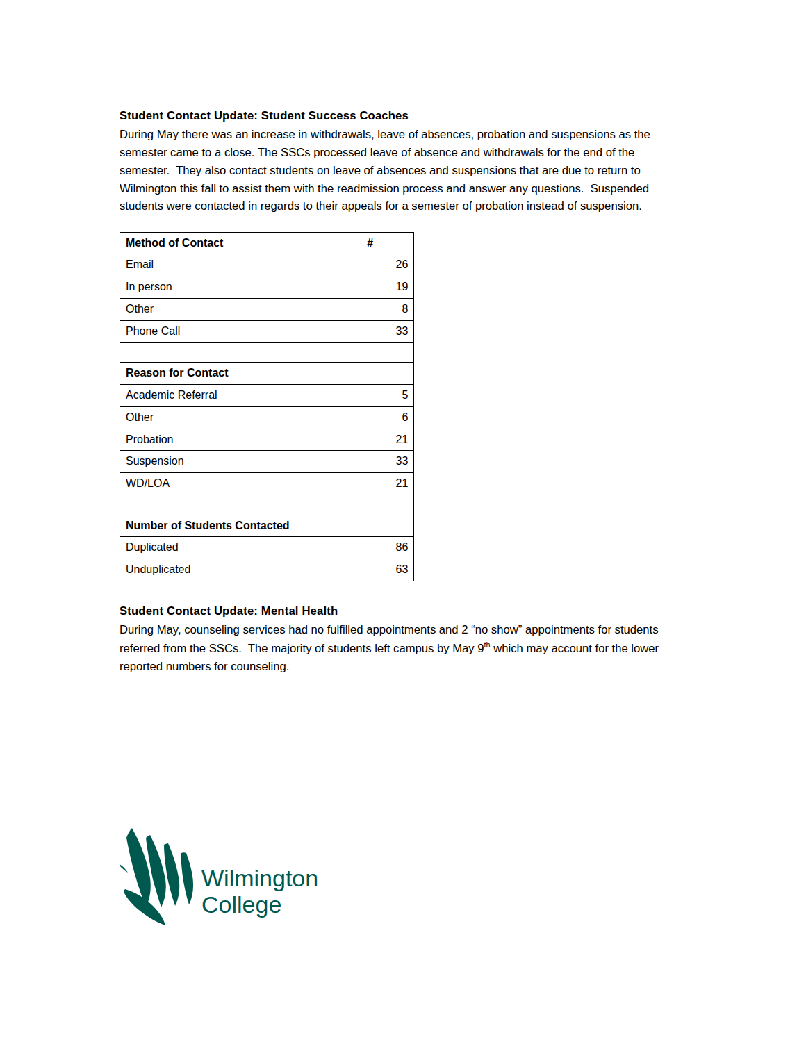Student Contact Update: Student Success Coaches
During May there was an increase in withdrawals, leave of absences, probation and suspensions as the semester came to a close. The SSCs processed leave of absence and withdrawals for the end of the semester. They also contact students on leave of absences and suspensions that are due to return to Wilmington this fall to assist them with the readmission process and answer any questions. Suspended students were contacted in regards to their appeals for a semester of probation instead of suspension.
| Method of Contact | # |
| --- | --- |
| Email | 26 |
| In person | 19 |
| Other | 8 |
| Phone Call | 33 |
| Reason for Contact | |
| Academic Referral | 5 |
| Other | 6 |
| Probation | 21 |
| Suspension | 33 |
| WD/LOA | 21 |
| Number of Students Contacted | |
| Duplicated | 86 |
| Unduplicated | 63 |
Student Contact Update: Mental Health
During May, counseling services had no fulfilled appointments and 2 “no show” appointments for students referred from the SSCs. The majority of students left campus by May 9th which may account for the lower reported numbers for counseling.
Wilmington College